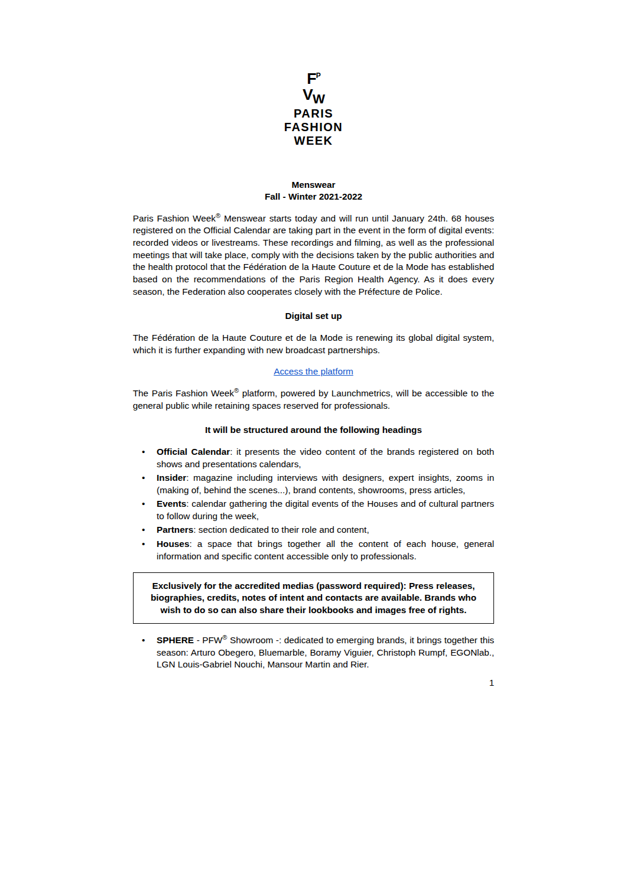FP
VW PARIS
FASHION
WEEK
Menswear
Fall - Winter 2021-2022
Paris Fashion Week® Menswear starts today and will run until January 24th. 68 houses registered on the Official Calendar are taking part in the event in the form of digital events: recorded videos or livestreams. These recordings and filming, as well as the professional meetings that will take place, comply with the decisions taken by the public authorities and the health protocol that the Fédération de la Haute Couture et de la Mode has established based on the recommendations of the Paris Region Health Agency. As it does every season, the Federation also cooperates closely with the Préfecture de Police.
Digital set up
The Fédération de la Haute Couture et de la Mode is renewing its global digital system, which it is further expanding with new broadcast partnerships.
Access the platform
The Paris Fashion Week® platform, powered by Launchmetrics, will be accessible to the general public while retaining spaces reserved for professionals.
It will be structured around the following headings
Official Calendar: it presents the video content of the brands registered on both shows and presentations calendars,
Insider: magazine including interviews with designers, expert insights, zooms in (making of, behind the scenes...), brand contents, showrooms, press articles,
Events: calendar gathering the digital events of the Houses and of cultural partners to follow during the week,
Partners: section dedicated to their role and content,
Houses: a space that brings together all the content of each house, general information and specific content accessible only to professionals.
Exclusively for the accredited medias (password required): Press releases, biographies, credits, notes of intent and contacts are available. Brands who wish to do so can also share their lookbooks and images free of rights.
SPHERE - PFW® Showroom -: dedicated to emerging brands, it brings together this season: Arturo Obegero, Bluemarble, Boramy Viguier, Christoph Rumpf, EGONlab., LGN Louis-Gabriel Nouchi, Mansour Martin and Rier.
1